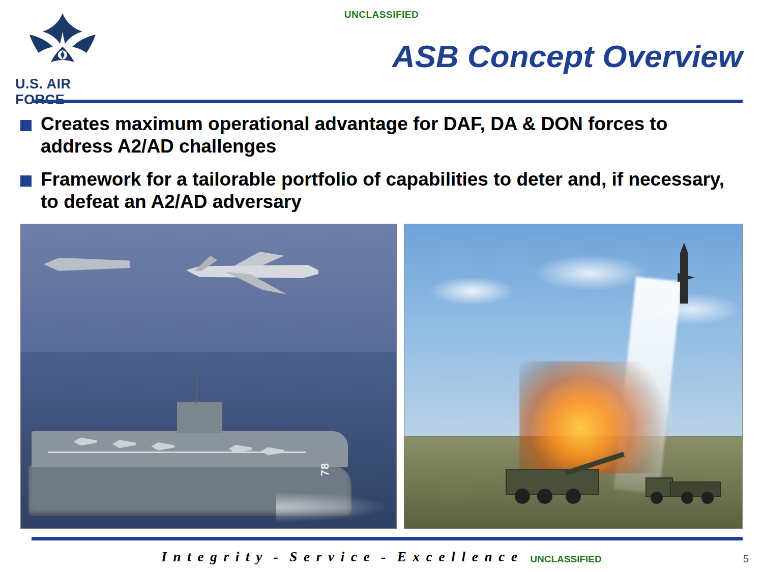UNCLASSIFIED
U.S. AIR FORCE
ASB Concept Overview
Creates maximum operational advantage for DAF, DA & DON forces to address A2/AD challenges
Framework for a tailorable portfolio of capabilities to deter and, if necessary, to defeat an A2/AD adversary
78
I n t e g r i t y - S e r v i c e - E x c e l l e n c e UNCLASSIFIED
5